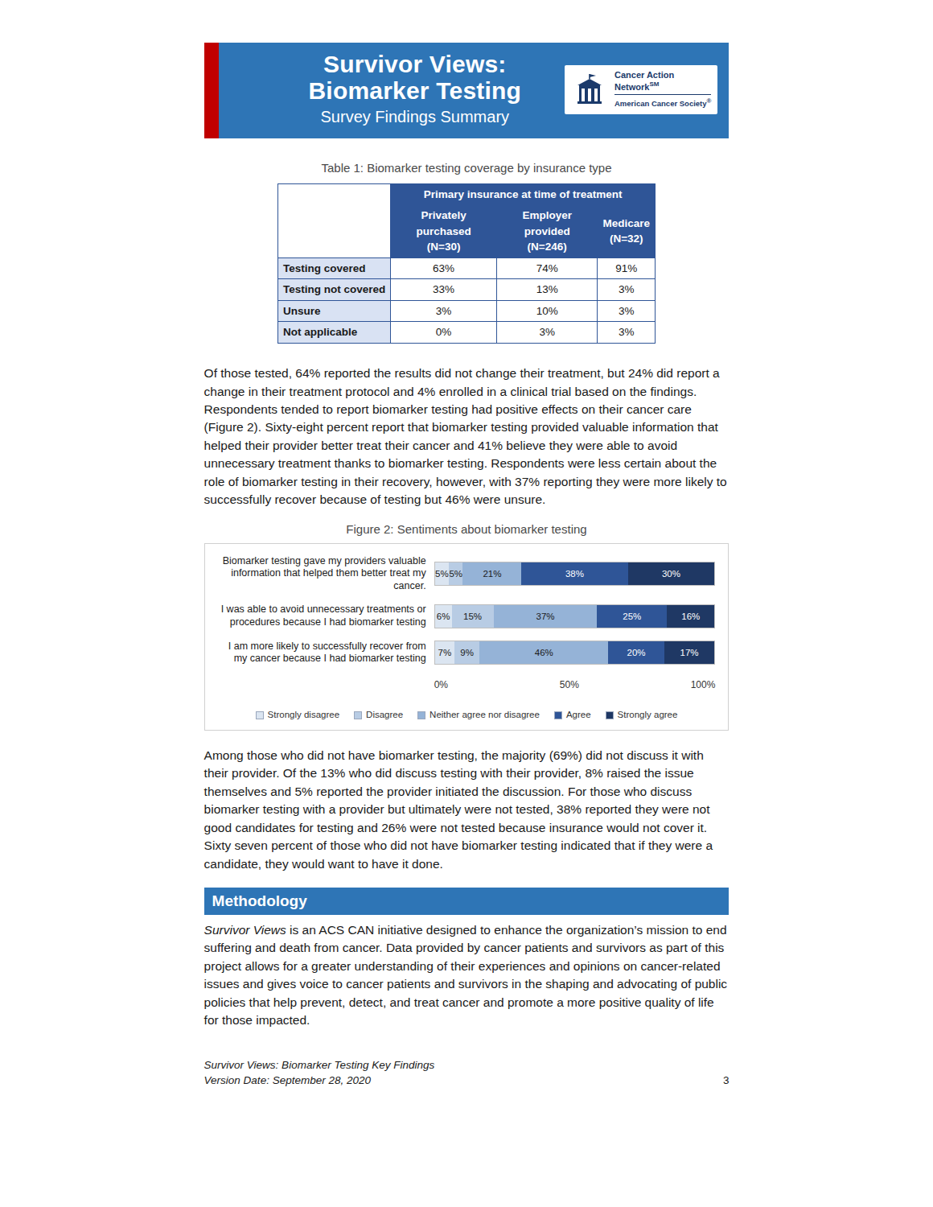Survivor Views: Biomarker Testing
Survey Findings Summary
Cancer Action
NetworkSM
American Cancer Society®
Table 1: Biomarker testing coverage by insurance type
| | Primary insurance at time of treatment |
| --- | --- |
| Privately purchased (N=30) | Employer provided (N=246) | Medicare (N=32) |
| Testing covered | 63% | 74% | 91% |
| Testing not covered | 33% | 13% | 3% |
| Unsure | 3% | 10% | 3% |
| Not applicable | 0% | 3% | 3% |
Of those tested, 64% reported the results did not change their treatment, but 24% did report a change in their treatment protocol and 4% enrolled in a clinical trial based on the findings. Respondents tended to report biomarker testing had positive effects on their cancer care (Figure 2). Sixty-eight percent report that biomarker testing provided valuable information that helped their provider better treat their cancer and 41% believe they were able to avoid unnecessary treatment thanks to biomarker testing. Respondents were less certain about the role of biomarker testing in their recovery, however, with 37% reporting they were more likely to successfully recover because of testing but 46% were unsure.
Figure 2: Sentiments about biomarker testing
Biomarker testing gave my providers valuable information that helped them better treat my cancer.
5%
5%
21%
38%
30%
I was able to avoid unnecessary treatments or procedures because I had biomarker testing
6%
15%
37%
25%
16%
I am more likely to successfully recover from my cancer because I had biomarker testing
7%
9%
46%
20%
17%
0% 50% 100%
Strongly disagree Disagree Neither agree nor disagree Agree Strongly agree
Among those who did not have biomarker testing, the majority (69%) did not discuss it with their provider. Of the 13% who did discuss testing with their provider, 8% raised the issue themselves and 5% reported the provider initiated the discussion. For those who discuss biomarker testing with a provider but ultimately were not tested, 38% reported they were not good candidates for testing and 26% were not tested because insurance would not cover it. Sixty seven percent of those who did not have biomarker testing indicated that if they were a candidate, they would want to have it done.
Methodology
Survivor Views is an ACS CAN initiative designed to enhance the organization’s mission to end suffering and death from cancer. Data provided by cancer patients and survivors as part of this project allows for a greater understanding of their experiences and opinions on cancer-related issues and gives voice to cancer patients and survivors in the shaping and advocating of public policies that help prevent, detect, and treat cancer and promote a more positive quality of life for those impacted.
Survivor Views: Biomarker Testing Key Findings
Version Date: September 28, 2020
3